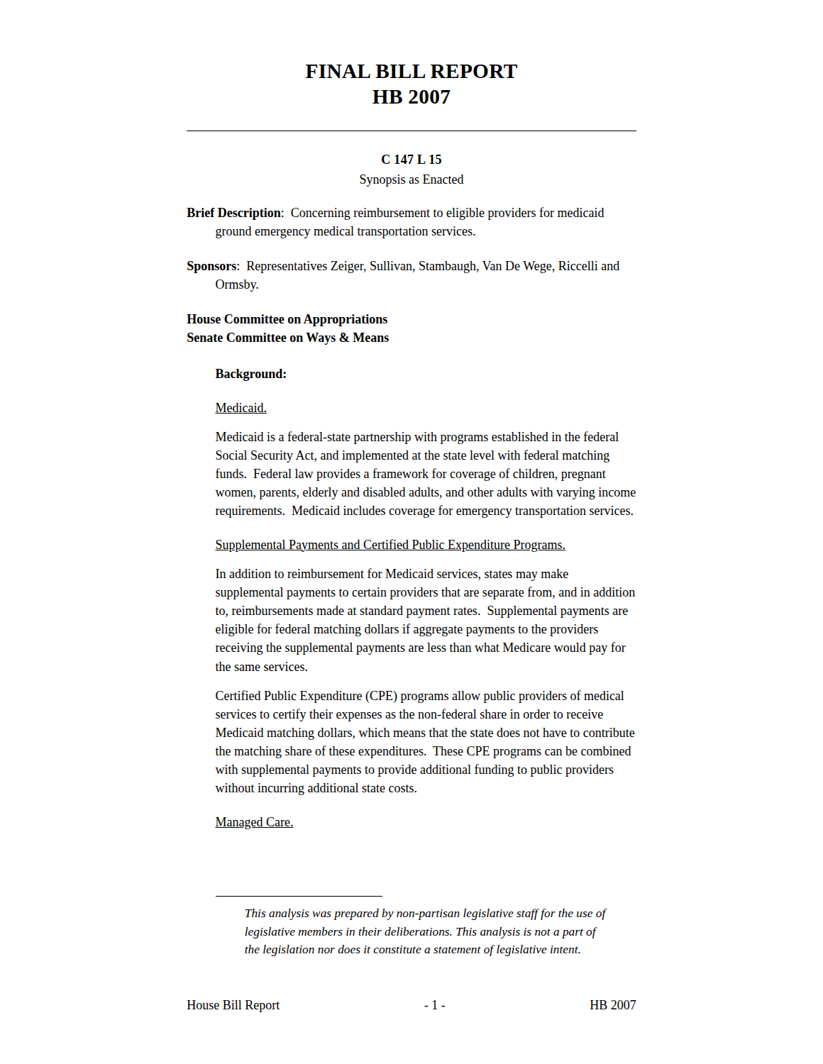FINAL BILL REPORTHB 2007
C 147 L 15
Synopsis as Enacted
Brief Description: Concerning reimbursement to eligible providers for medicaid ground emergency medical transportation services.
Sponsors: Representatives Zeiger, Sullivan, Stambaugh, Van De Wege, Riccelli and Ormsby.
House Committee on Appropriations
Senate Committee on Ways & Means
Background:
Medicaid.
Medicaid is a federal-state partnership with programs established in the federal Social Security Act, and implemented at the state level with federal matching funds. Federal law provides a framework for coverage of children, pregnant women, parents, elderly and disabled adults, and other adults with varying income requirements. Medicaid includes coverage for emergency transportation services.
Supplemental Payments and Certified Public Expenditure Programs.
In addition to reimbursement for Medicaid services, states may make supplemental payments to certain providers that are separate from, and in addition to, reimbursements made at standard payment rates. Supplemental payments are eligible for federal matching dollars if aggregate payments to the providers receiving the supplemental payments are less than what Medicare would pay for the same services.
Certified Public Expenditure (CPE) programs allow public providers of medical services to certify their expenses as the non-federal share in order to receive Medicaid matching dollars, which means that the state does not have to contribute the matching share of these expenditures. These CPE programs can be combined with supplemental payments to provide additional funding to public providers without incurring additional state costs.
Managed Care.
This analysis was prepared by non-partisan legislative staff for the use of legislative members in their deliberations. This analysis is not a part of the legislation nor does it constitute a statement of legislative intent.
House Bill Report
- 1 -
HB 2007